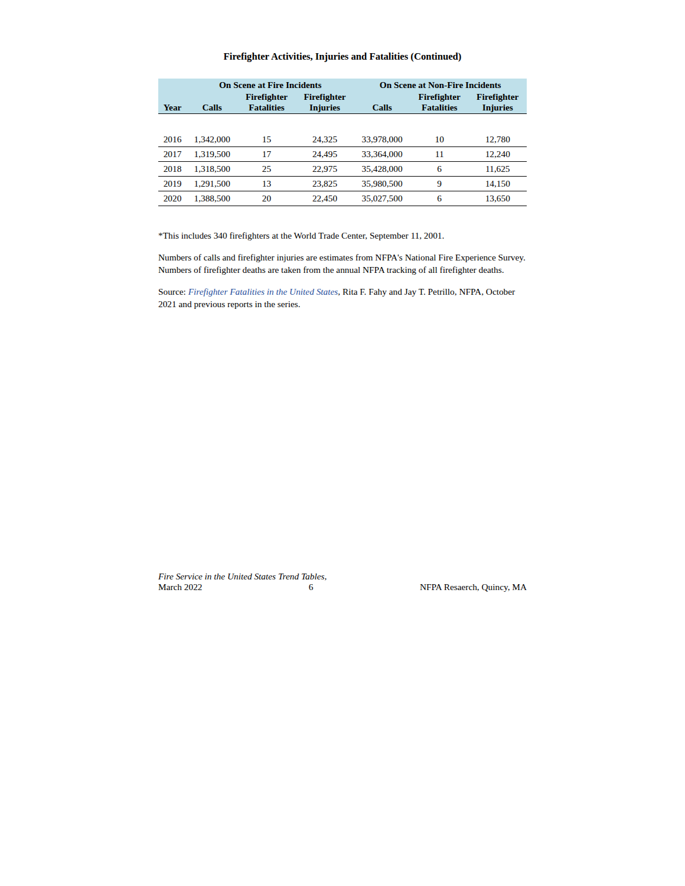Firefighter Activities, Injuries and Fatalities (Continued)
| | On Scene at Fire Incidents | On Scene at Non-Fire Incidents |
| --- | --- | --- |
| | | Firefighter | Firefighter | | Firefighter | Firefighter |
| Year | Calls | Fatalities | Injuries | Calls | Fatalities | Injuries |
| 2016 | 1,342,000 | 15 | 24,325 | 33,978,000 | 10 | 12,780 |
| 2017 | 1,319,500 | 17 | 24,495 | 33,364,000 | 11 | 12,240 |
| 2018 | 1,318,500 | 25 | 22,975 | 35,428,000 | 6 | 11,625 |
| 2019 | 1,291,500 | 13 | 23,825 | 35,980,500 | 9 | 14,150 |
| 2020 | 1,388,500 | 20 | 22,450 | 35,027,500 | 6 | 13,650 |
*This includes 340 firefighters at the World Trade Center, September 11, 2001.
Numbers of calls and firefighter injuries are estimates from NFPA's National Fire Experience Survey.
Numbers of firefighter deaths are taken from the annual NFPA tracking of all firefighter deaths.
Source: Firefighter Fatalities in the United States, Rita F. Fahy and Jay T. Petrillo, NFPA, October 2021 and previous reports in the series.
Fire Service in the United States Trend Tables,
March 2022 6 NFPA Resaerch, Quincy, MA